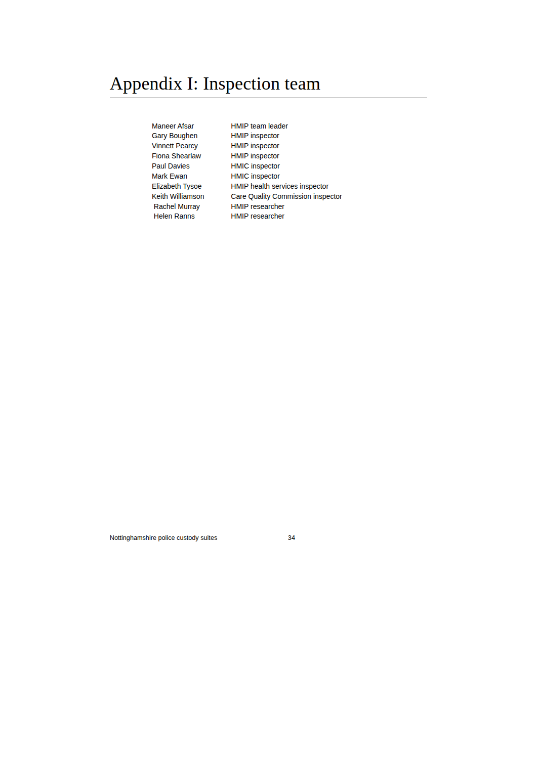Appendix I: Inspection team
| Maneer Afsar | HMIP team leader |
| Gary Boughen | HMIP inspector |
| Vinnett Pearcy | HMIP inspector |
| Fiona Shearlaw | HMIP inspector |
| Paul Davies | HMIC inspector |
| Mark Ewan | HMIC inspector |
| Elizabeth Tysoe | HMIP health services inspector |
| Keith Williamson | Care Quality Commission inspector |
| Rachel Murray | HMIP researcher |
| Helen Ranns | HMIP researcher |
Nottinghamshire police custody suites 34